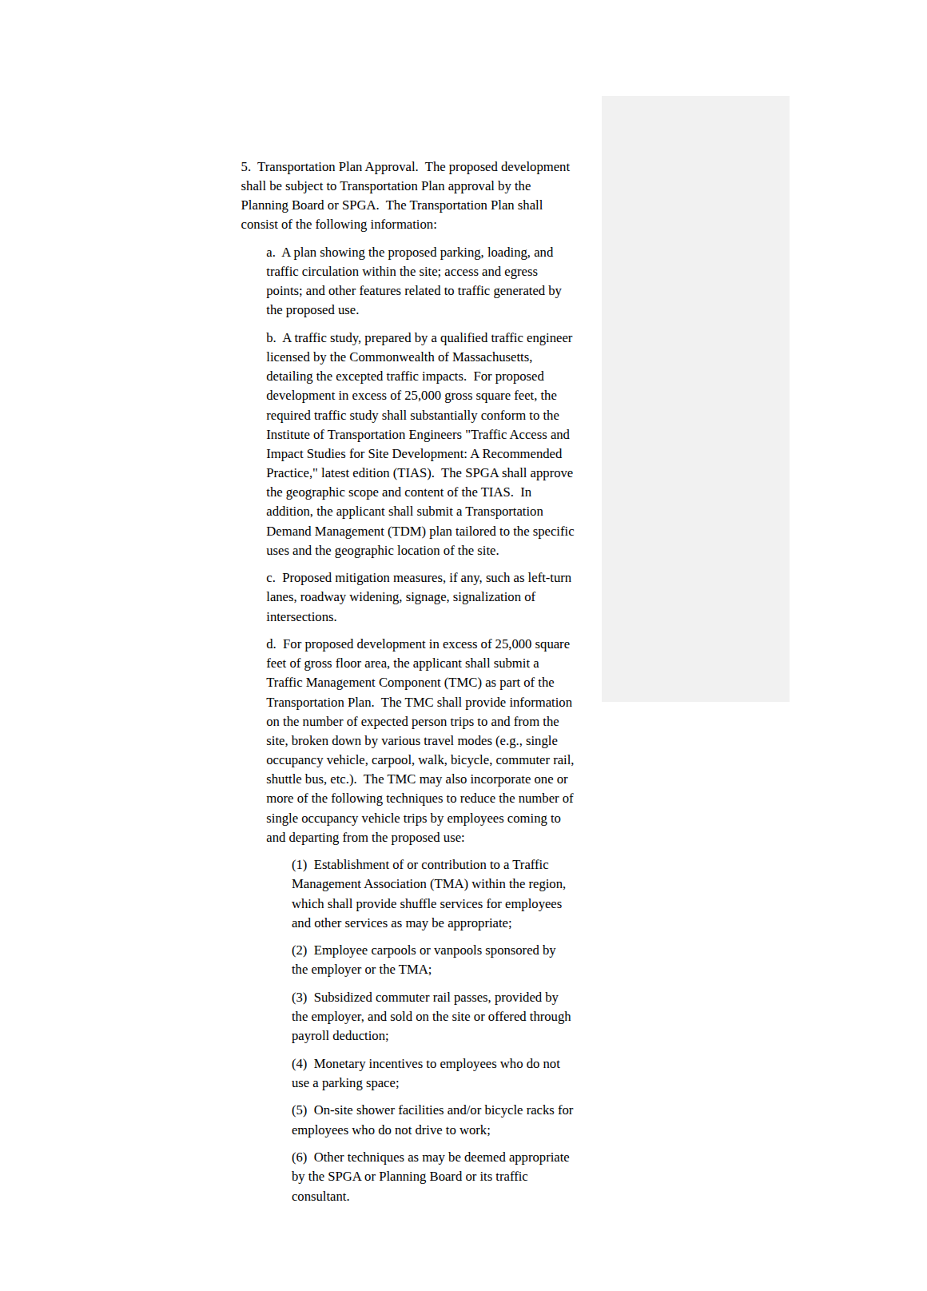5. Transportation Plan Approval. The proposed development shall be subject to Transportation Plan approval by the Planning Board or SPGA. The Transportation Plan shall consist of the following information:
a. A plan showing the proposed parking, loading, and traffic circulation within the site; access and egress points; and other features related to traffic generated by the proposed use.
b. A traffic study, prepared by a qualified traffic engineer licensed by the Commonwealth of Massachusetts, detailing the excepted traffic impacts. For proposed development in excess of 25,000 gross square feet, the required traffic study shall substantially conform to the Institute of Transportation Engineers "Traffic Access and Impact Studies for Site Development: A Recommended Practice," latest edition (TIAS). The SPGA shall approve the geographic scope and content of the TIAS. In addition, the applicant shall submit a Transportation Demand Management (TDM) plan tailored to the specific uses and the geographic location of the site.
c. Proposed mitigation measures, if any, such as left-turn lanes, roadway widening, signage, signalization of intersections.
d. For proposed development in excess of 25,000 square feet of gross floor area, the applicant shall submit a Traffic Management Component (TMC) as part of the Transportation Plan. The TMC shall provide information on the number of expected person trips to and from the site, broken down by various travel modes (e.g., single occupancy vehicle, carpool, walk, bicycle, commuter rail, shuttle bus, etc.). The TMC may also incorporate one or more of the following techniques to reduce the number of single occupancy vehicle trips by employees coming to and departing from the proposed use:
(1) Establishment of or contribution to a Traffic Management Association (TMA) within the region, which shall provide shuffle services for employees and other services as may be appropriate;
(2) Employee carpools or vanpools sponsored by the employer or the TMA;
(3) Subsidized commuter rail passes, provided by the employer, and sold on the site or offered through payroll deduction;
(4) Monetary incentives to employees who do not use a parking space;
(5) On-site shower facilities and/or bicycle racks for employees who do not drive to work;
(6) Other techniques as may be deemed appropriate by the SPGA or Planning Board or its traffic consultant.